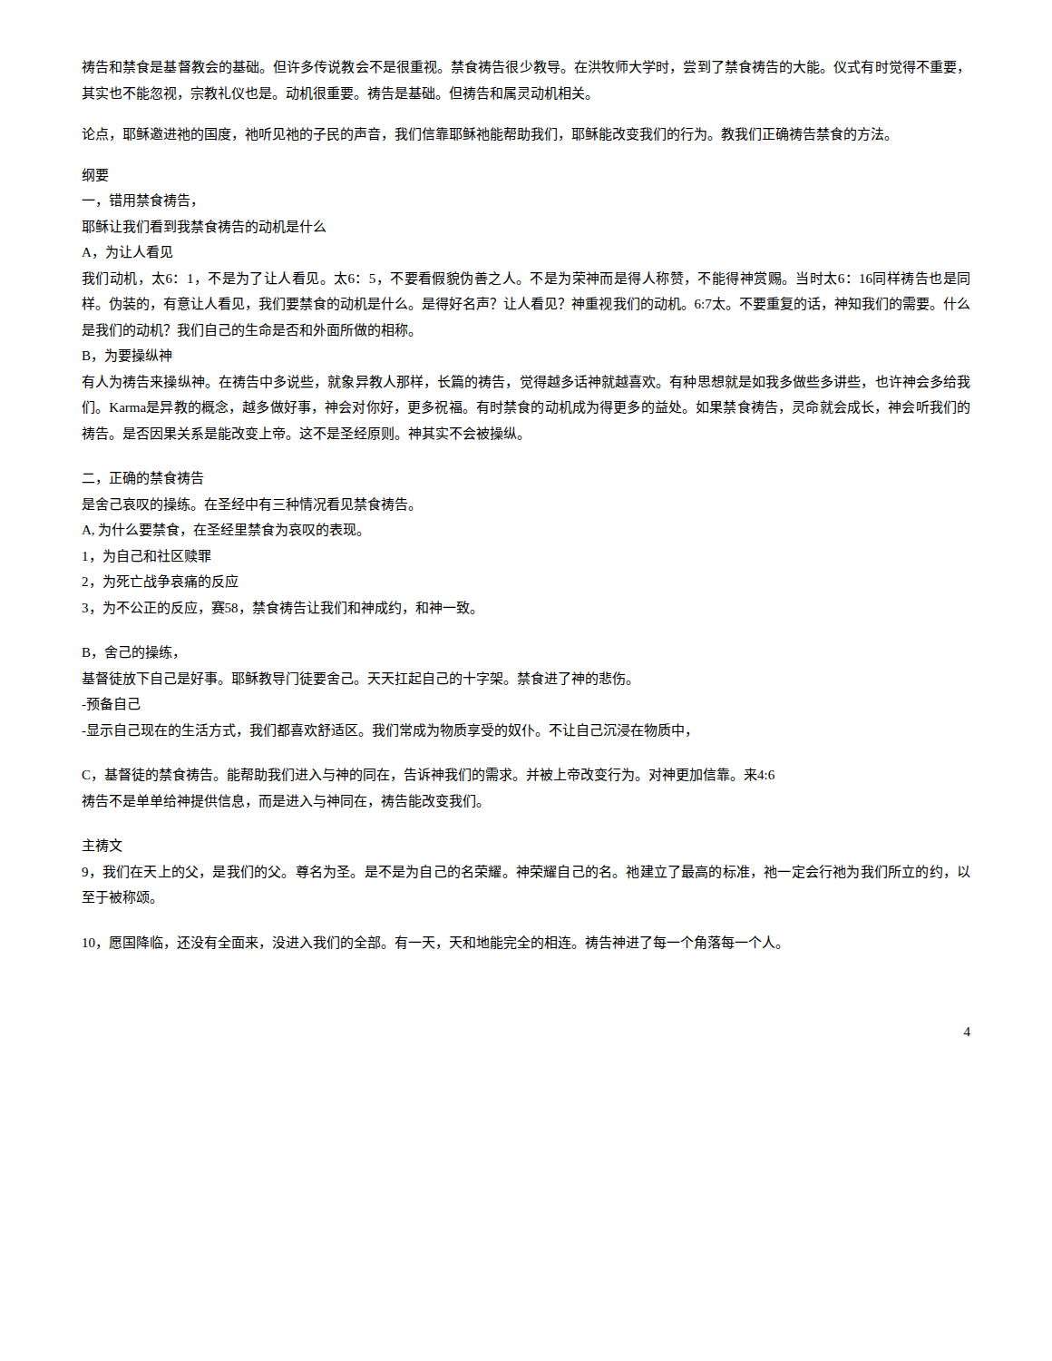祷告和禁食是基督教会的基础。但许多传说教会不是很重视。禁食祷告很少教导。在洪牧师大学时，尝到了禁食祷告的大能。仪式有时觉得不重要，其实也不能忽视，宗教礼仪也是。动机很重要。祷告是基础。但祷告和属灵动机相关。
论点，耶稣邀进祂的国度，祂听见祂的子民的声音，我们信靠耶稣祂能帮助我们，耶稣能改变我们的行为。教我们正确祷告禁食的方法。
纲要
一，错用禁食祷告，
耶稣让我们看到我禁食祷告的动机是什么
A，为让人看见
我们动机，太6：1，不是为了让人看见。太6：5，不要看假貌伪善之人。不是为荣神而是得人称赞，不能得神赏赐。当时太6：16同样祷告也是同样。伪装的，有意让人看见，我们要禁食的动机是什么。是得好名声？让人看见？神重视我们的动机。6:7太。不要重复的话，神知我们的需要。什么是我们的动机？我们自己的生命是否和外面所做的相称。
B，为要操纵神
有人为祷告来操纵神。在祷告中多说些，就象异教人那样，长篇的祷告，觉得越多话神就越喜欢。有种思想就是如我多做些多讲些，也许神会多给我们。Karma是异教的概念，越多做好事，神会对你好，更多祝福。有时禁食的动机成为得更多的益处。如果禁食祷告，灵命就会成长，神会听我们的祷告。是否因果关系是能改变上帝。这不是圣经原则。神其实不会被操纵。
二，正确的禁食祷告
是舍己哀叹的操练。在圣经中有三种情况看见禁食祷告。
A, 为什么要禁食，在圣经里禁食为哀叹的表现。
1，为自己和社区赎罪
2，为死亡战争哀痛的反应
3，为不公正的反应，赛58，禁食祷告让我们和神成约，和神一致。
B，舍己的操练，
基督徒放下自己是好事。耶稣教导门徒要舍己。天天扛起自己的十字架。禁食进了神的悲伤。
-预备自己
-显示自己现在的生活方式，我们都喜欢舒适区。我们常成为物质享受的奴仆。不让自己沉浸在物质中，
C，基督徒的禁食祷告。能帮助我们进入与神的同在，告诉神我们的需求。并被上帝改变行为。对神更加信靠。来4:6
祷告不是单单给神提供信息，而是进入与神同在，祷告能改变我们。
主祷文
9，我们在天上的父，是我们的父。尊名为圣。是不是为自己的名荣耀。神荣耀自己的名。祂建立了最高的标准，祂一定会行祂为我们所立的约，以至于被称颂。
10，愿国降临，还没有全面来，没进入我们的全部。有一天，天和地能完全的相连。祷告神进了每一个角落每一个人。
4